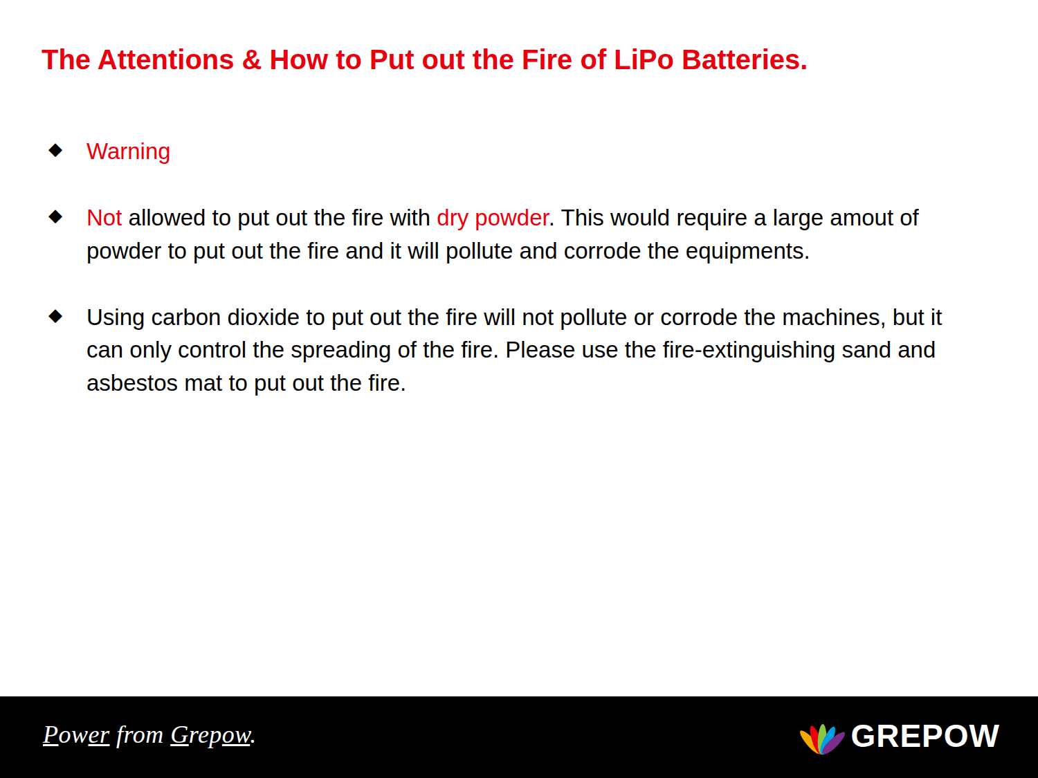The Attentions & How to Put out the Fire of LiPo Batteries.
Warning
Not allowed to put out the fire with dry powder. This would require a large amout of powder to put out the fire and it will pollute and corrode the equipments.
Using carbon dioxide to put out the fire will not pollute or corrode the machines, but it can only control the spreading of the fire. Please use the fire-extinguishing sand and asbestos mat to put out the fire.
Power from Grepow.
GREPOW